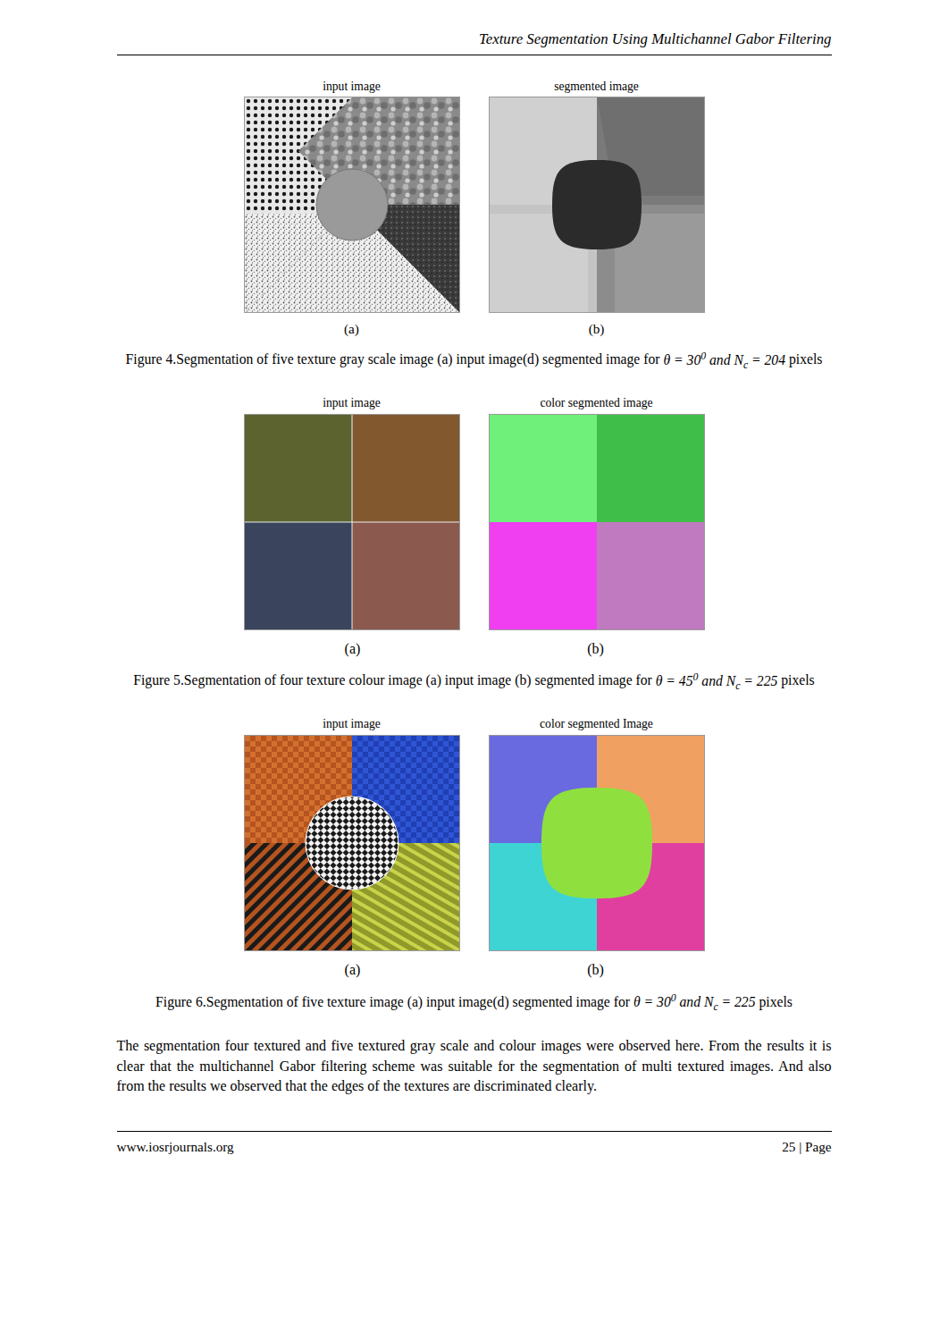Texture Segmentation Using Multichannel Gabor Filtering
input image
(a)
segmented image
(b)
Figure 4.Segmentation of five texture gray scale image (a) input image(d) segmented image for θ = 300 and Nc = 204 pixels
input image
color segmented image
(a)
(b)
Figure 5.Segmentation of four texture colour image (a) input image (b) segmented image for θ = 450 and Nc = 225 pixels
input image
color segmented Image
(a)
(b)
Figure 6.Segmentation of five texture image (a) input image(d) segmented image for θ = 300 and Nc = 225 pixels
The segmentation four textured and five textured gray scale and colour images were observed here. From the results it is clear that the multichannel Gabor filtering scheme was suitable for the segmentation of multi textured images. And also from the results we observed that the edges of the textures are discriminated clearly.
www.iosrjournals.org 25 | Page